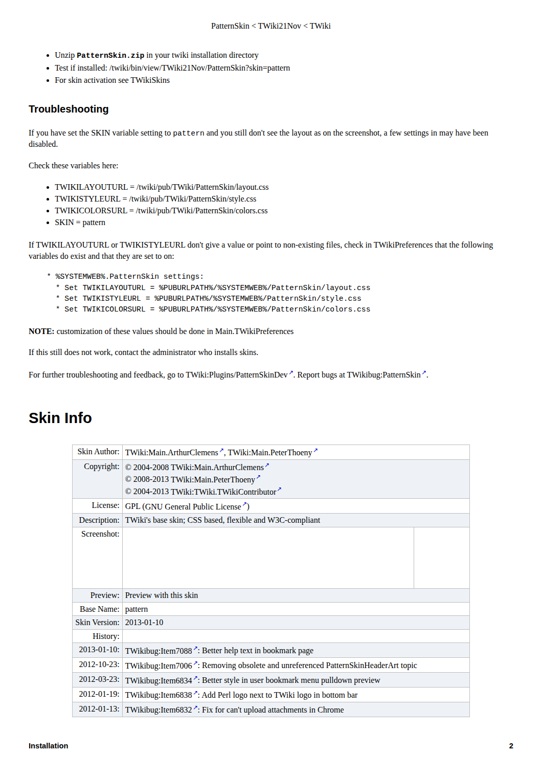PatternSkin < TWiki21Nov < TWiki
Unzip PatternSkin.zip in your twiki installation directory
Test if installed: /twiki/bin/view/TWiki21Nov/PatternSkin?skin=pattern
For skin activation see TWikiSkins
Troubleshooting
If you have set the SKIN variable setting to pattern and you still don't see the layout as on the screenshot, a few settings in may have been disabled.
Check these variables here:
TWIKILAYOUTURL = /twiki/pub/TWiki/PatternSkin/layout.css
TWIKISTYLEURL = /twiki/pub/TWiki/PatternSkin/style.css
TWIKICOLORSURL = /twiki/pub/TWiki/PatternSkin/colors.css
SKIN = pattern
If TWIKILAYOUTURL or TWIKISTYLEURL don't give a value or point to non-existing files, check in TWikiPreferences that the following variables do exist and that they are set to on:
  * %SYSTEMWEB%.PatternSkin settings:
    * Set TWIKILAYOUTURL = %PUBURLPATH%/%SYSTEMWEB%/PatternSkin/layout.css
    * Set TWIKISTYLEURL = %PUBURLPATH%/%SYSTEMWEB%/PatternSkin/style.css
    * Set TWIKICOLORSURL = %PUBURLPATH%/%SYSTEMWEB%/PatternSkin/colors.css
NOTE: customization of these values should be done in Main.TWikiPreferences
If this still does not work, contact the administrator who installs skins.
For further troubleshooting and feedback, go to TWiki:Plugins/PatternSkinDev. Report bugs at TWikibug:PatternSkin.
Skin Info
| Skin Author: | TWiki:Main.ArthurClemens , TWiki:Main.PeterThoeny |
| Copyright: | © 2004-2008 TWiki:Main.ArthurClemens © 2008-2013 TWiki:Main.PeterThoeny © 2004-2013 TWiki:TWiki.TWikiContributor |
| License: | GPL ( GNU General Public License ) |
| Description: | TWiki's base skin; CSS based, flexible and W3C-compliant |
| Screenshot: | | |
| Preview: | Preview with this skin |
| Base Name: | pattern |
| Skin Version: | 2013-01-10 |
| History: | |
| 2013-01-10: | TWikibug:Item7088 : Better help text in bookmark page |
| 2012-10-23: | TWikibug:Item7006 : Removing obsolete and unreferenced PatternSkinHeaderArt topic |
| 2012-03-23: | TWikibug:Item6834 : Better style in user bookmark menu pulldown preview |
| 2012-01-19: | TWikibug:Item6838 : Add Perl logo next to TWiki logo in bottom bar |
| 2012-01-13: | TWikibug:Item6832 : Fix for can't upload attachments in Chrome |
Installation 2